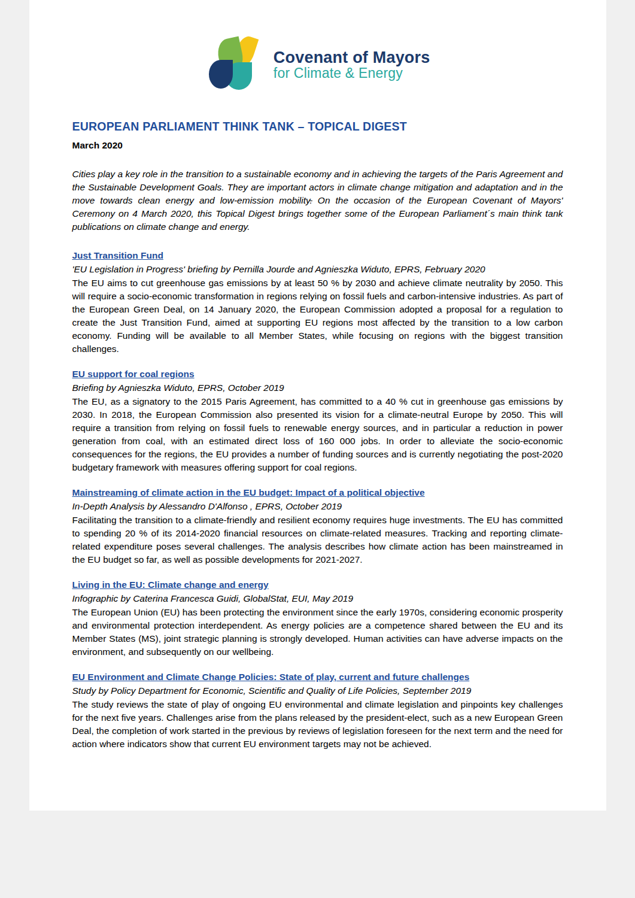Covenant of Mayors
for Climate & Energy
EUROPEAN PARLIAMENT THINK TANK – TOPICAL DIGEST
March 2020
Cities play a key role in the transition to a sustainable economy and in achieving the targets of the Paris Agreement and the Sustainable Development Goals. They are important actors in climate change mitigation and adaptation and in the move towards clean energy and low-emission mobility. On the occasion of the European Covenant of Mayors' Ceremony on 4 March 2020, this Topical Digest brings together some of the European Parliament´s main think tank publications on climate change and energy.
Just Transition Fund
'EU Legislation in Progress' briefing by Pernilla Jourde and Agnieszka Widuto, EPRS, February 2020
The EU aims to cut greenhouse gas emissions by at least 50 % by 2030 and achieve climate neutrality by 2050. This will require a socio-economic transformation in regions relying on fossil fuels and carbon-intensive industries. As part of the European Green Deal, on 14 January 2020, the European Commission adopted a proposal for a regulation to create the Just Transition Fund, aimed at supporting EU regions most affected by the transition to a low carbon economy. Funding will be available to all Member States, while focusing on regions with the biggest transition challenges.
EU support for coal regions
Briefing by Agnieszka Widuto, EPRS, October 2019
The EU, as a signatory to the 2015 Paris Agreement, has committed to a 40 % cut in greenhouse gas emissions by 2030. In 2018, the European Commission also presented its vision for a climate-neutral Europe by 2050. This will require a transition from relying on fossil fuels to renewable energy sources, and in particular a reduction in power generation from coal, with an estimated direct loss of 160 000 jobs. In order to alleviate the socio-economic consequences for the regions, the EU provides a number of funding sources and is currently negotiating the post-2020 budgetary framework with measures offering support for coal regions.
Mainstreaming of climate action in the EU budget: Impact of a political objective
In-Depth Analysis by Alessandro D'Alfonso , EPRS, October 2019
Facilitating the transition to a climate-friendly and resilient economy requires huge investments. The EU has committed to spending 20 % of its 2014-2020 financial resources on climate-related measures. Tracking and reporting climate-related expenditure poses several challenges. The analysis describes how climate action has been mainstreamed in the EU budget so far, as well as possible developments for 2021-2027.
Living in the EU: Climate change and energy
Infographic by Caterina Francesca Guidi, GlobalStat, EUI, May 2019
The European Union (EU) has been protecting the environment since the early 1970s, considering economic prosperity and environmental protection interdependent. As energy policies are a competence shared between the EU and its Member States (MS), joint strategic planning is strongly developed. Human activities can have adverse impacts on the environment, and subsequently on our wellbeing.
EU Environment and Climate Change Policies: State of play, current and future challenges
Study by Policy Department for Economic, Scientific and Quality of Life Policies, September 2019
The study reviews the state of play of ongoing EU environmental and climate legislation and pinpoints key challenges for the next five years. Challenges arise from the plans released by the president-elect, such as a new European Green Deal, the completion of work started in the previous by reviews of legislation foreseen for the next term and the need for action where indicators show that current EU environment targets may not be achieved.